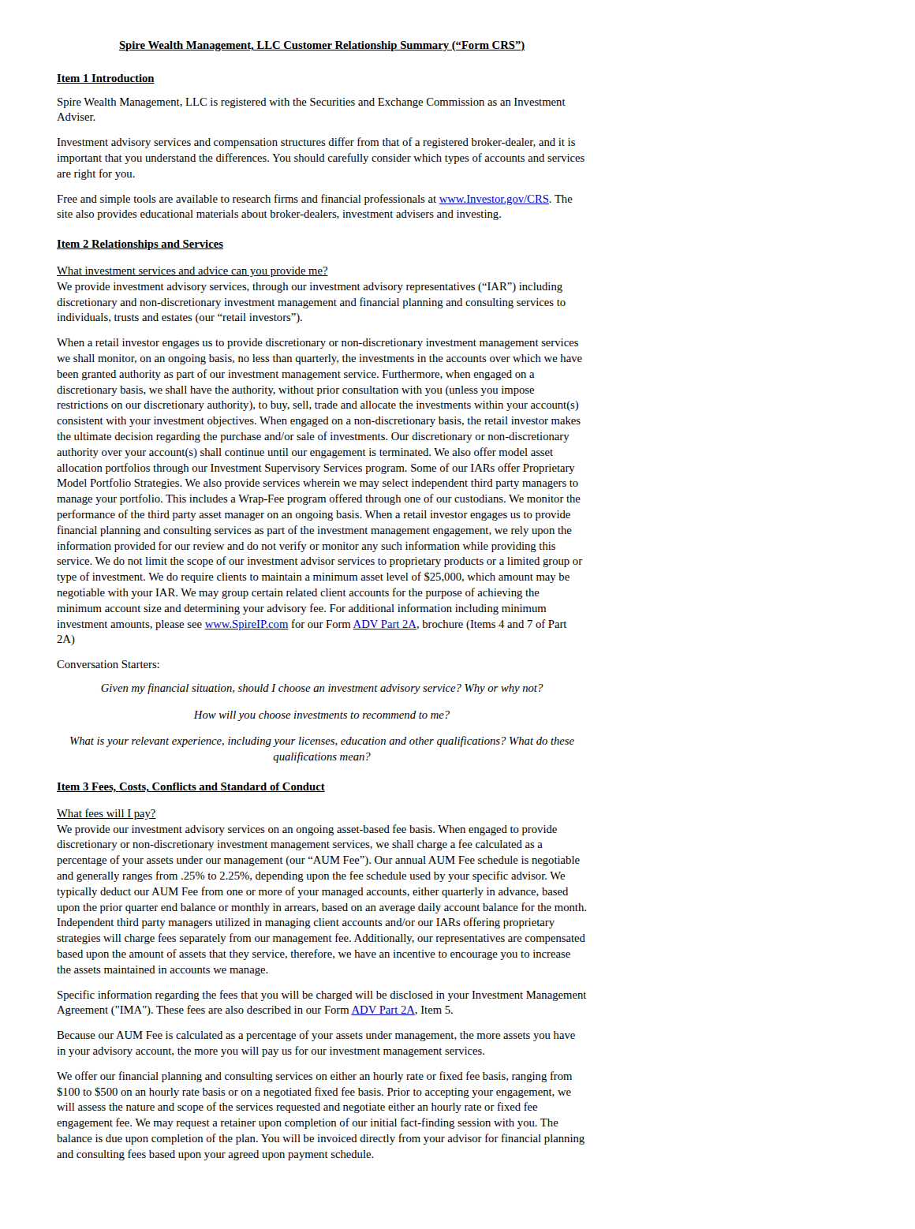Spire Wealth Management, LLC Customer Relationship Summary (“Form CRS”)
Item 1 Introduction
Spire Wealth Management, LLC is registered with the Securities and Exchange Commission as an Investment Adviser.
Investment advisory services and compensation structures differ from that of a registered broker-dealer, and it is important that you understand the differences. You should carefully consider which types of accounts and services are right for you.
Free and simple tools are available to research firms and financial professionals at www.Investor.gov/CRS. The site also provides educational materials about broker-dealers, investment advisers and investing.
Item 2 Relationships and Services
What investment services and advice can you provide me?
We provide investment advisory services, through our investment advisory representatives (“IAR”) including discretionary and non-discretionary investment management and financial planning and consulting services to individuals, trusts and estates (our “retail investors”).
When a retail investor engages us to provide discretionary or non-discretionary investment management services we shall monitor, on an ongoing basis, no less than quarterly, the investments in the accounts over which we have been granted authority as part of our investment management service. Furthermore, when engaged on a discretionary basis, we shall have the authority, without prior consultation with you (unless you impose restrictions on our discretionary authority), to buy, sell, trade and allocate the investments within your account(s) consistent with your investment objectives. When engaged on a non-discretionary basis, the retail investor makes the ultimate decision regarding the purchase and/or sale of investments. Our discretionary or non-discretionary authority over your account(s) shall continue until our engagement is terminated. We also offer model asset allocation portfolios through our Investment Supervisory Services program. Some of our IARs offer Proprietary Model Portfolio Strategies. We also provide services wherein we may select independent third party managers to manage your portfolio. This includes a Wrap-Fee program offered through one of our custodians. We monitor the performance of the third party asset manager on an ongoing basis. When a retail investor engages us to provide financial planning and consulting services as part of the investment management engagement, we rely upon the information provided for our review and do not verify or monitor any such information while providing this service. We do not limit the scope of our investment advisor services to proprietary products or a limited group or type of investment. We do require clients to maintain a minimum asset level of $25,000, which amount may be negotiable with your IAR. We may group certain related client accounts for the purpose of achieving the minimum account size and determining your advisory fee. For additional information including minimum investment amounts, please see www.SpireIP.com for our Form ADV Part 2A, brochure (Items 4 and 7 of Part 2A)
Conversation Starters:
Given my financial situation, should I choose an investment advisory service? Why or why not?
How will you choose investments to recommend to me?
What is your relevant experience, including your licenses, education and other qualifications? What do these qualifications mean?
Item 3 Fees, Costs, Conflicts and Standard of Conduct
What fees will I pay?
We provide our investment advisory services on an ongoing asset-based fee basis. When engaged to provide discretionary or non-discretionary investment management services, we shall charge a fee calculated as a percentage of your assets under our management (our “AUM Fee”). Our annual AUM Fee schedule is negotiable and generally ranges from .25% to 2.25%, depending upon the fee schedule used by your specific advisor. We typically deduct our AUM Fee from one or more of your managed accounts, either quarterly in advance, based upon the prior quarter end balance or monthly in arrears, based on an average daily account balance for the month. Independent third party managers utilized in managing client accounts and/or our IARs offering proprietary strategies will charge fees separately from our management fee. Additionally, our representatives are compensated based upon the amount of assets that they service, therefore, we have an incentive to encourage you to increase the assets maintained in accounts we manage.
Specific information regarding the fees that you will be charged will be disclosed in your Investment Management Agreement ("IMA"). These fees are also described in our Form ADV Part 2A, Item 5.
Because our AUM Fee is calculated as a percentage of your assets under management, the more assets you have in your advisory account, the more you will pay us for our investment management services.
We offer our financial planning and consulting services on either an hourly rate or fixed fee basis, ranging from $100 to $500 on an hourly rate basis or on a negotiated fixed fee basis. Prior to accepting your engagement, we will assess the nature and scope of the services requested and negotiate either an hourly rate or fixed fee engagement fee. We may request a retainer upon completion of our initial fact-finding session with you. The balance is due upon completion of the plan. You will be invoiced directly from your advisor for financial planning and consulting fees based upon your agreed upon payment schedule.